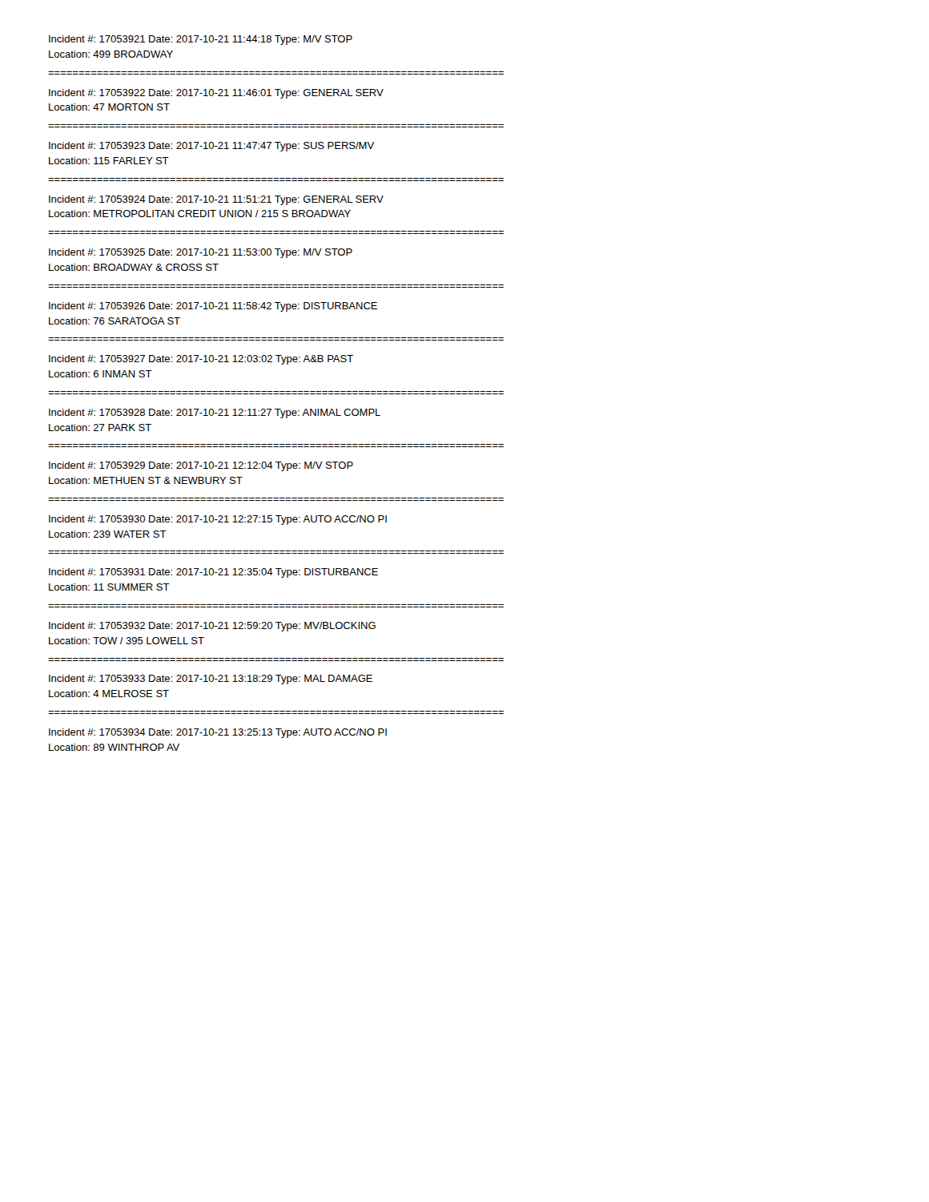Incident #: 17053921 Date: 2017-10-21 11:44:18 Type: M/V STOP
Location: 499 BROADWAY
===========================================================================
Incident #: 17053922 Date: 2017-10-21 11:46:01 Type: GENERAL SERV
Location: 47 MORTON ST
===========================================================================
Incident #: 17053923 Date: 2017-10-21 11:47:47 Type: SUS PERS/MV
Location: 115 FARLEY ST
===========================================================================
Incident #: 17053924 Date: 2017-10-21 11:51:21 Type: GENERAL SERV
Location: METROPOLITAN CREDIT UNION / 215 S BROADWAY
===========================================================================
Incident #: 17053925 Date: 2017-10-21 11:53:00 Type: M/V STOP
Location: BROADWAY & CROSS ST
===========================================================================
Incident #: 17053926 Date: 2017-10-21 11:58:42 Type: DISTURBANCE
Location: 76 SARATOGA ST
===========================================================================
Incident #: 17053927 Date: 2017-10-21 12:03:02 Type: A&B PAST
Location: 6 INMAN ST
===========================================================================
Incident #: 17053928 Date: 2017-10-21 12:11:27 Type: ANIMAL COMPL
Location: 27 PARK ST
===========================================================================
Incident #: 17053929 Date: 2017-10-21 12:12:04 Type: M/V STOP
Location: METHUEN ST & NEWBURY ST
===========================================================================
Incident #: 17053930 Date: 2017-10-21 12:27:15 Type: AUTO ACC/NO PI
Location: 239 WATER ST
===========================================================================
Incident #: 17053931 Date: 2017-10-21 12:35:04 Type: DISTURBANCE
Location: 11 SUMMER ST
===========================================================================
Incident #: 17053932 Date: 2017-10-21 12:59:20 Type: MV/BLOCKING
Location: TOW / 395 LOWELL ST
===========================================================================
Incident #: 17053933 Date: 2017-10-21 13:18:29 Type: MAL DAMAGE
Location: 4 MELROSE ST
===========================================================================
Incident #: 17053934 Date: 2017-10-21 13:25:13 Type: AUTO ACC/NO PI
Location: 89 WINTHROP AV